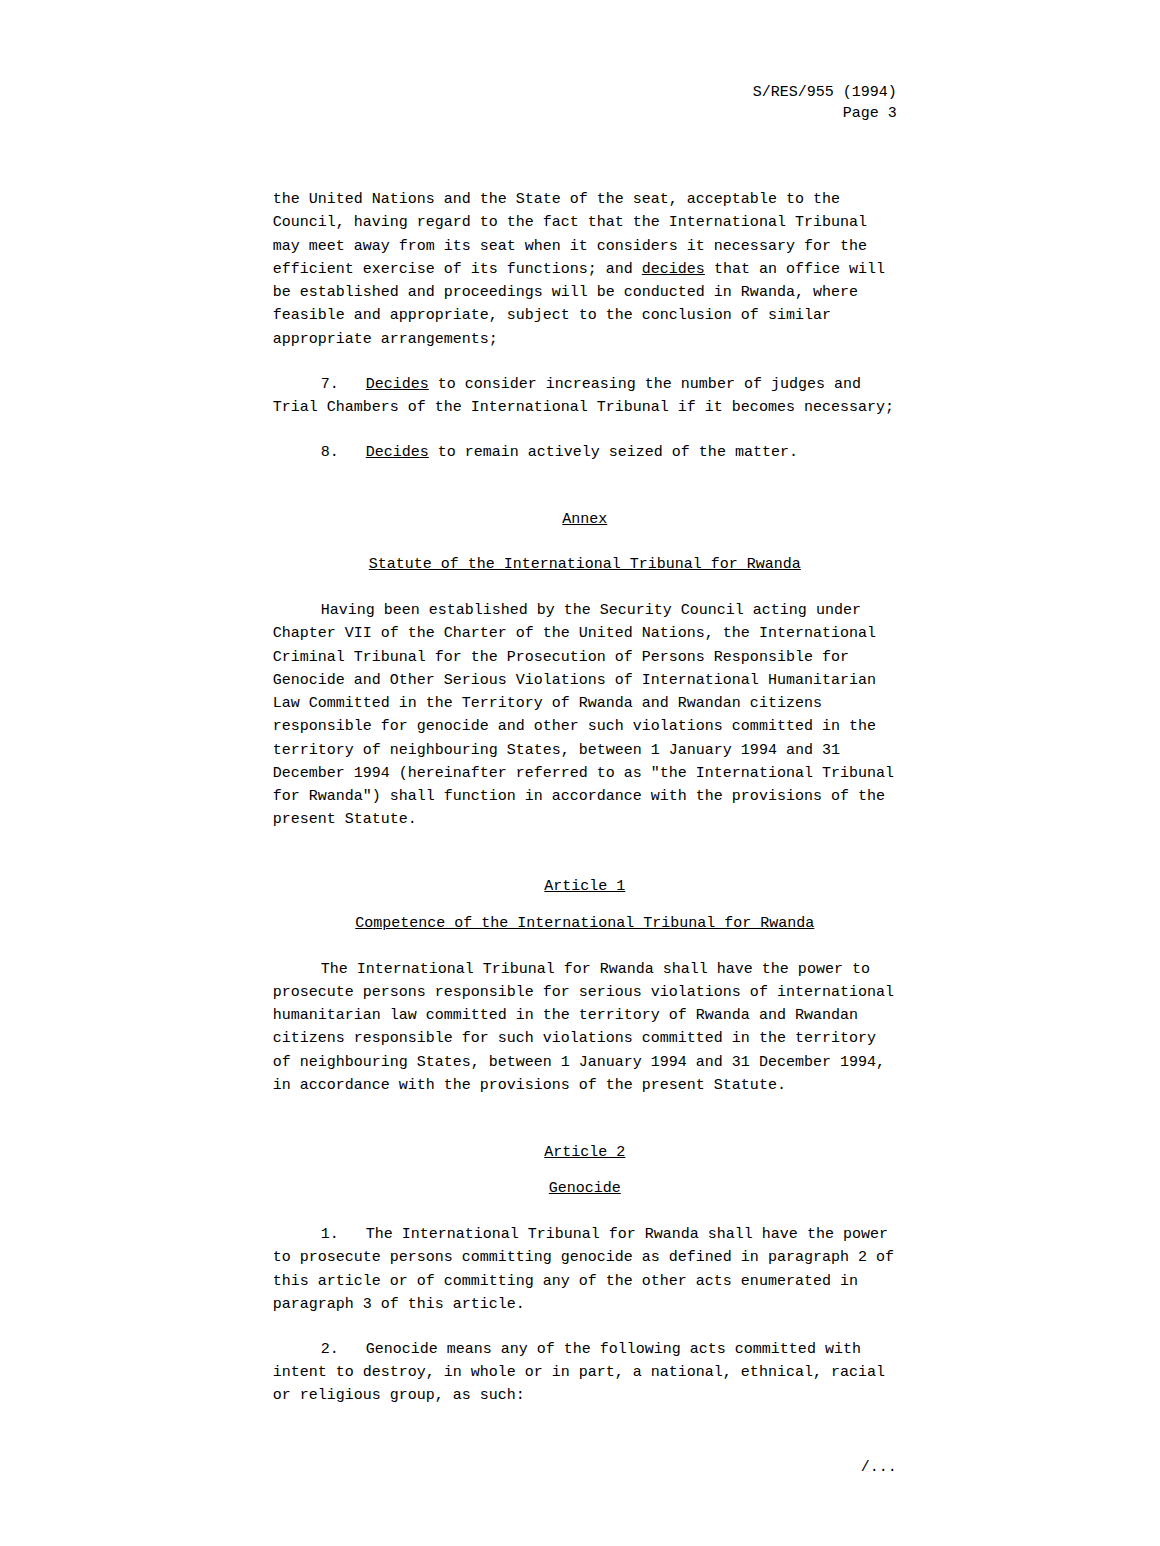S/RES/955 (1994)
Page 3
the United Nations and the State of the seat, acceptable to the Council, having regard to the fact that the International Tribunal may meet away from its seat when it considers it necessary for the efficient exercise of its functions; and decides that an office will be established and proceedings will be conducted in Rwanda, where feasible and appropriate, subject to the conclusion of similar appropriate arrangements;
7. Decides to consider increasing the number of judges and Trial Chambers of the International Tribunal if it becomes necessary;
8. Decides to remain actively seized of the matter.
Annex
Statute of the International Tribunal for Rwanda
Having been established by the Security Council acting under Chapter VII of the Charter of the United Nations, the International Criminal Tribunal for the Prosecution of Persons Responsible for Genocide and Other Serious Violations of International Humanitarian Law Committed in the Territory of Rwanda and Rwandan citizens responsible for genocide and other such violations committed in the territory of neighbouring States, between 1 January 1994 and 31 December 1994 (hereinafter referred to as "the International Tribunal for Rwanda") shall function in accordance with the provisions of the present Statute.
Article 1
Competence of the International Tribunal for Rwanda
The International Tribunal for Rwanda shall have the power to prosecute persons responsible for serious violations of international humanitarian law committed in the territory of Rwanda and Rwandan citizens responsible for such violations committed in the territory of neighbouring States, between 1 January 1994 and 31 December 1994, in accordance with the provisions of the present Statute.
Article 2
Genocide
1. The International Tribunal for Rwanda shall have the power to prosecute persons committing genocide as defined in paragraph 2 of this article or of committing any of the other acts enumerated in paragraph 3 of this article.
2. Genocide means any of the following acts committed with intent to destroy, in whole or in part, a national, ethnical, racial or religious group, as such:
/...